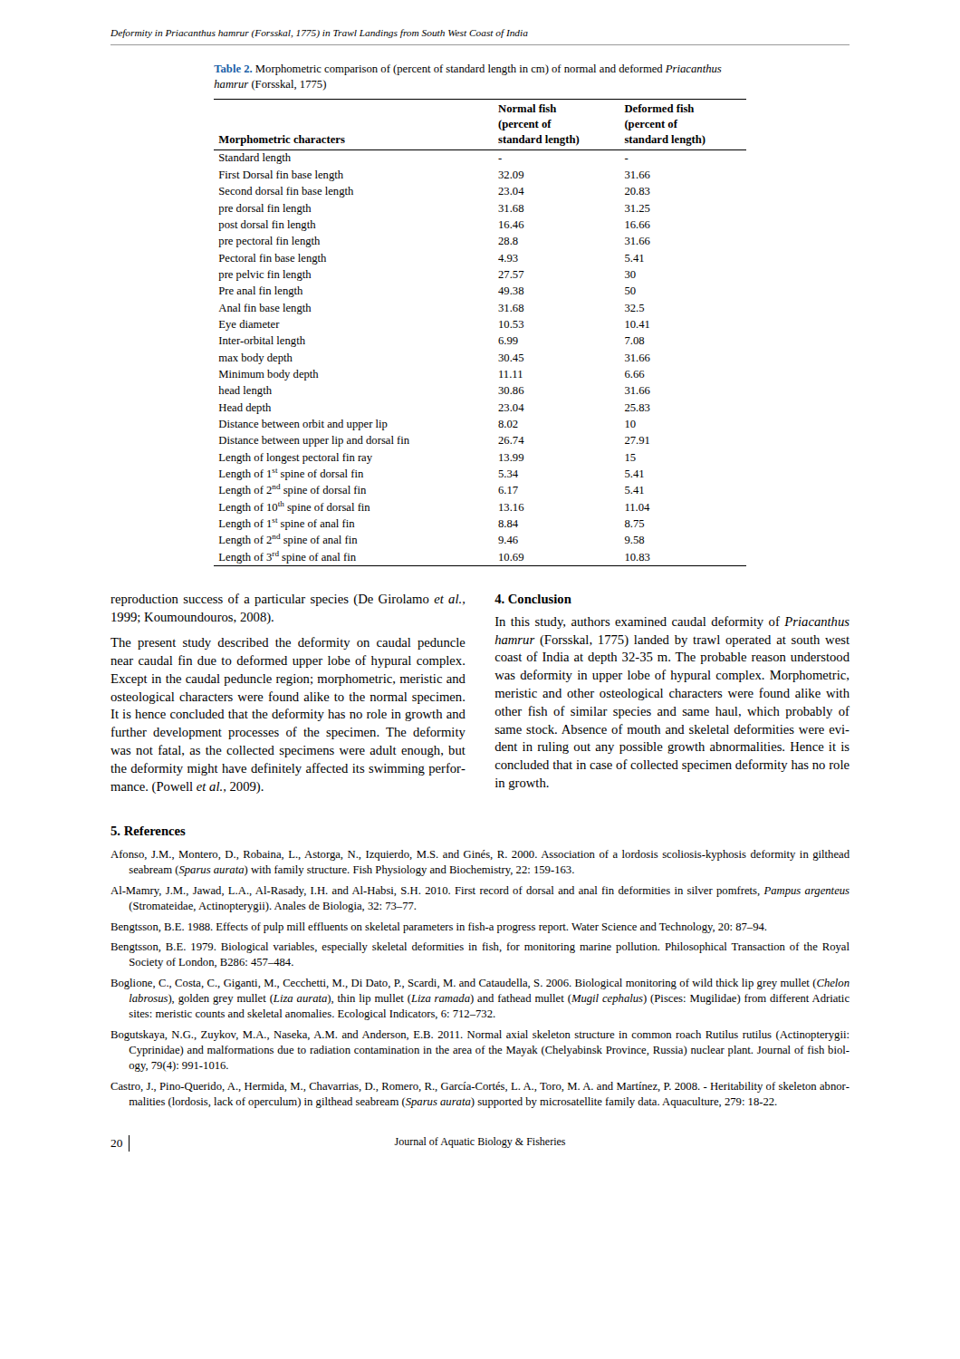Deformity in Priacanthus hamrur (Forsskal, 1775) in Trawl Landings from South West Coast of India
Table 2. Morphometric comparison of (percent of standard length in cm) of normal and deformed Priacanthus hamrur (Forsskal, 1775)
| Morphometric characters | Normal fish (percent of standard length) | Deformed fish (percent of standard length) |
| --- | --- | --- |
| Standard length | - | - |
| First Dorsal fin base length | 32.09 | 31.66 |
| Second dorsal fin base length | 23.04 | 20.83 |
| pre dorsal fin length | 31.68 | 31.25 |
| post dorsal fin length | 16.46 | 16.66 |
| pre pectoral fin length | 28.8 | 31.66 |
| Pectoral fin base length | 4.93 | 5.41 |
| pre pelvic fin length | 27.57 | 30 |
| Pre anal fin length | 49.38 | 50 |
| Anal fin base length | 31.68 | 32.5 |
| Eye diameter | 10.53 | 10.41 |
| Inter-orbital length | 6.99 | 7.08 |
| max body depth | 30.45 | 31.66 |
| Minimum body depth | 11.11 | 6.66 |
| head length | 30.86 | 31.66 |
| Head depth | 23.04 | 25.83 |
| Distance between orbit and upper lip | 8.02 | 10 |
| Distance between upper lip and dorsal fin | 26.74 | 27.91 |
| Length of longest pectoral fin ray | 13.99 | 15 |
| Length of 1 st spine of dorsal fin | 5.34 | 5.41 |
| Length of 2 nd spine of dorsal fin | 6.17 | 5.41 |
| Length of 10 th spine of dorsal fin | 13.16 | 11.04 |
| Length of 1 st spine of anal fin | 8.84 | 8.75 |
| Length of 2 nd spine of anal fin | 9.46 | 9.58 |
| Length of 3 rd spine of anal fin | 10.69 | 10.83 |
reproduction success of a particular species (De Girolamo et al., 1999; Koumoundouros, 2008).
The present study described the deformity on caudal peduncle near caudal fin due to deformed upper lobe of hypural complex. Except in the caudal peduncle region; morphometric, meristic and osteological characters were found alike to the normal specimen. It is hence concluded that the deformity has no role in growth and further development processes of the specimen. The deformity was not fatal, as the collected specimens were adult enough, but the deformity might have definitely affected its swimming performance. (Powell et al., 2009).
4. Conclusion
In this study, authors examined caudal deformity of Priacanthus hamrur (Forsskal, 1775) landed by trawl operated at south west coast of India at depth 32-35 m. The probable reason understood was deformity in upper lobe of hypural complex. Morphometric, meristic and other osteological characters were found alike with other fish of similar species and same haul, which probably of same stock. Absence of mouth and skeletal deformities were evident in ruling out any possible growth abnormalities. Hence it is concluded that in case of collected specimen deformity has no role in growth.
5. References
Afonso, J.M., Montero, D., Robaina, L., Astorga, N., Izquierdo, M.S. and Ginés, R. 2000. Association of a lordosis scoliosis-kyphosis deformity in gilthead seabream (Sparus aurata) with family structure. Fish Physiology and Biochemistry, 22: 159-163.
Al-Mamry, J.M., Jawad, L.A., Al-Rasady, I.H. and Al-Habsi, S.H. 2010. First record of dorsal and anal fin deformities in silver pomfrets, Pampus argenteus (Stromateidae, Actinopterygii). Anales de Biologia, 32: 73–77.
Bengtsson, B.E. 1988. Effects of pulp mill effluents on skeletal parameters in fish-a progress report. Water Science and Technology, 20: 87–94.
Bengtsson, B.E. 1979. Biological variables, especially skeletal deformities in fish, for monitoring marine pollution. Philosophical Transaction of the Royal Society of London, B286: 457–484.
Boglione, C., Costa, C., Giganti, M., Cecchetti, M., Di Dato, P., Scardi, M. and Cataudella, S. 2006. Biological monitoring of wild thick lip grey mullet (Chelon labrosus), golden grey mullet (Liza aurata), thin lip mullet (Liza ramada) and fathead mullet (Mugil cephalus) (Pisces: Mugilidae) from different Adriatic sites: meristic counts and skeletal anomalies. Ecological Indicators, 6: 712–732.
Bogutskaya, N.G., Zuykov, M.A., Naseka, A.M. and Anderson, E.B. 2011. Normal axial skeleton structure in common roach Rutilus rutilus (Actinopterygii: Cyprinidae) and malformations due to radiation contamination in the area of the Mayak (Chelyabinsk Province, Russia) nuclear plant. Journal of fish biology, 79(4): 991-1016.
Castro, J., Pino-Querido, A., Hermida, M., Chavarrias, D., Romero, R., García-Cortés, L. A., Toro, M. A. and Martínez, P. 2008. - Heritability of skeleton abnormalities (lordosis, lack of operculum) in gilthead seabream (Sparus aurata) supported by microsatellite family data. Aquaculture, 279: 18-22.
20 Journal of Aquatic Biology & Fisheries